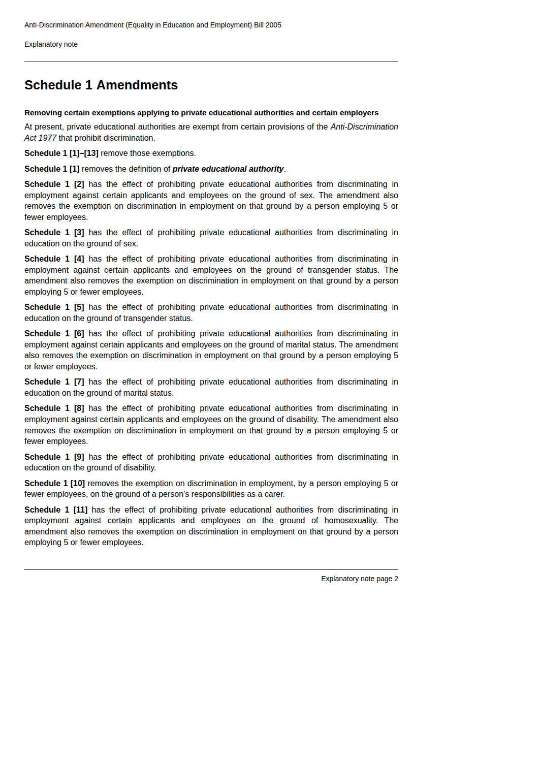Anti-Discrimination Amendment (Equality in Education and Employment) Bill 2005
Explanatory note
Schedule 1 Amendments
Removing certain exemptions applying to private educational authorities and certain employers
At present, private educational authorities are exempt from certain provisions of the Anti-Discrimination Act 1977 that prohibit discrimination.
Schedule 1 [1]–[13] remove those exemptions.
Schedule 1 [1] removes the definition of private educational authority.
Schedule 1 [2] has the effect of prohibiting private educational authorities from discriminating in employment against certain applicants and employees on the ground of sex. The amendment also removes the exemption on discrimination in employment on that ground by a person employing 5 or fewer employees.
Schedule 1 [3] has the effect of prohibiting private educational authorities from discriminating in education on the ground of sex.
Schedule 1 [4] has the effect of prohibiting private educational authorities from discriminating in employment against certain applicants and employees on the ground of transgender status. The amendment also removes the exemption on discrimination in employment on that ground by a person employing 5 or fewer employees.
Schedule 1 [5] has the effect of prohibiting private educational authorities from discriminating in education on the ground of transgender status.
Schedule 1 [6] has the effect of prohibiting private educational authorities from discriminating in employment against certain applicants and employees on the ground of marital status. The amendment also removes the exemption on discrimination in employment on that ground by a person employing 5 or fewer employees.
Schedule 1 [7] has the effect of prohibiting private educational authorities from discriminating in education on the ground of marital status.
Schedule 1 [8] has the effect of prohibiting private educational authorities from discriminating in employment against certain applicants and employees on the ground of disability. The amendment also removes the exemption on discrimination in employment on that ground by a person employing 5 or fewer employees.
Schedule 1 [9] has the effect of prohibiting private educational authorities from discriminating in education on the ground of disability.
Schedule 1 [10] removes the exemption on discrimination in employment, by a person employing 5 or fewer employees, on the ground of a person’s responsibilities as a carer.
Schedule 1 [11] has the effect of prohibiting private educational authorities from discriminating in employment against certain applicants and employees on the ground of homosexuality. The amendment also removes the exemption on discrimination in employment on that ground by a person employing 5 or fewer employees.
Explanatory note page 2